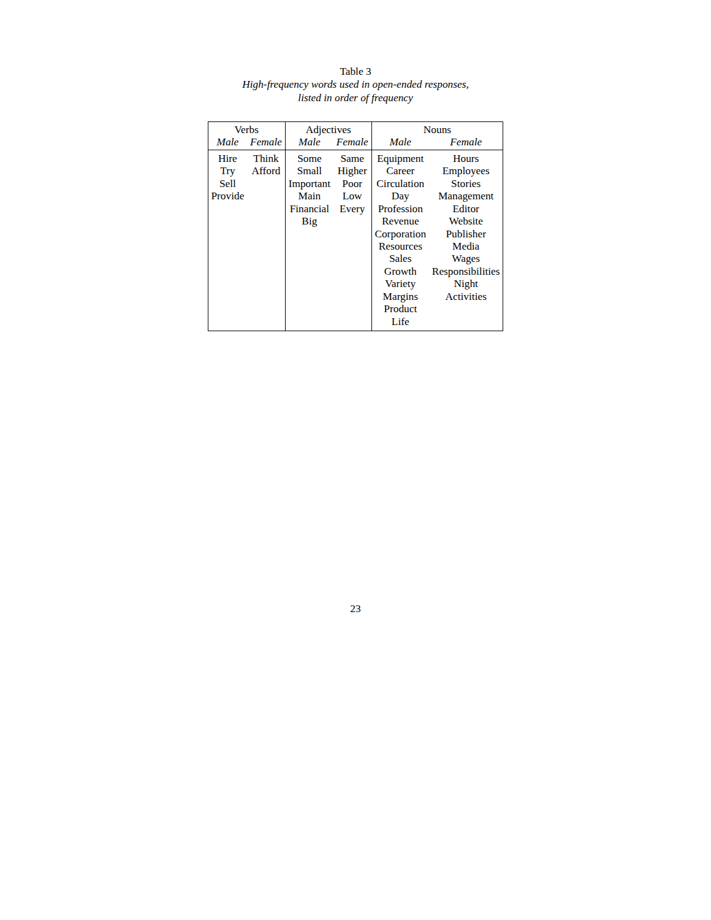Table 3
High-frequency words used in open-ended responses,
listed in order of frequency
| Verbs | Adjectives | Nouns |
| --- | --- | --- |
| Male | Female | Male | Female | Male | Female |
| Hire | Think | Some | Same | Equipment | Hours |
| Try | Afford | Small | Higher | Career | Employees |
| Sell | | Important | Poor | Circulation | Stories |
| Provide | | Main | Low | Day | Management |
| | | Financial | Every | Profession | Editor |
| | | Big | | Revenue | Website |
| | | | | Corporation | Publisher |
| | | | | Resources | Media |
| | | | | Sales | Wages |
| | | | | Growth | Responsibilities |
| | | | | Variety | Night |
| | | | | Margins | Activities |
| | | | | Product | |
| | | | | Life | |
23